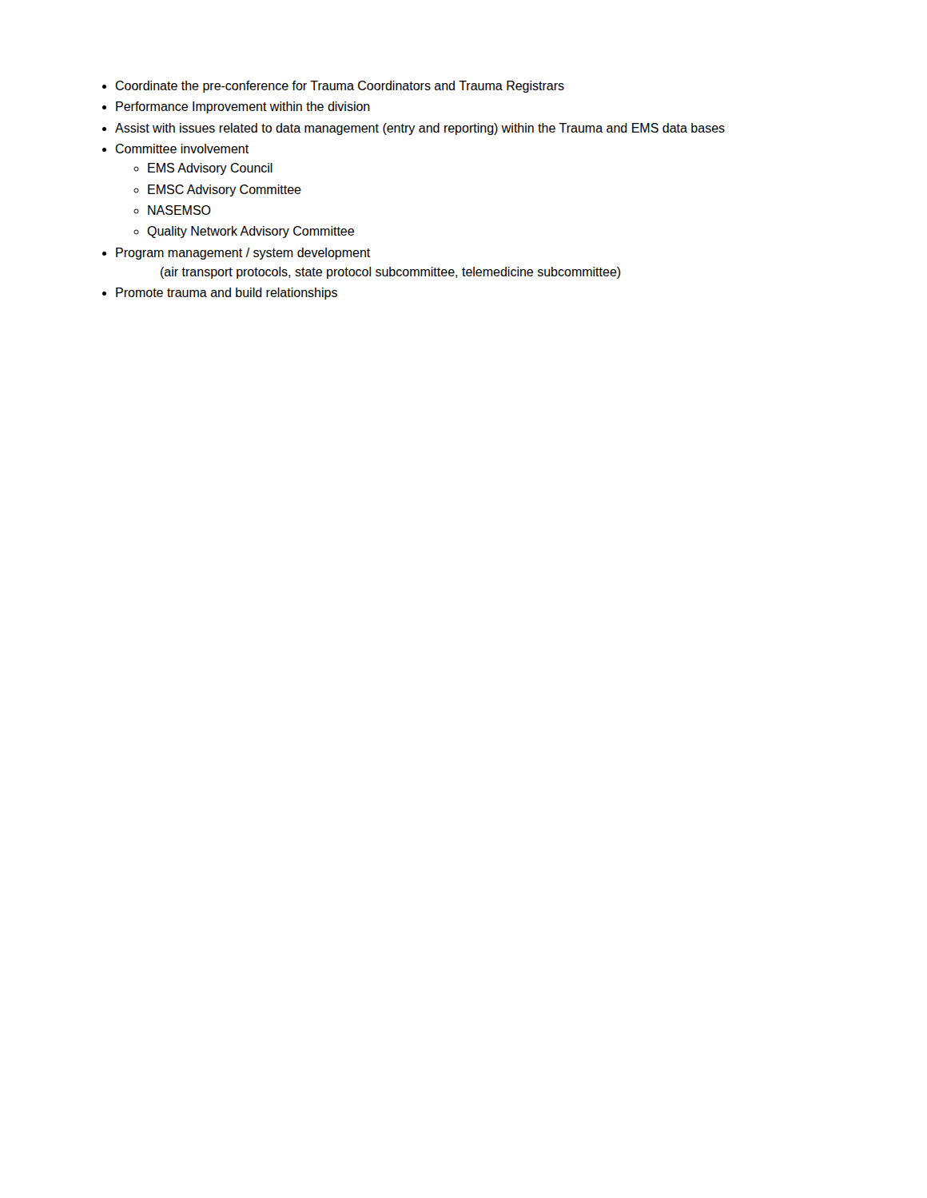Coordinate the pre-conference for Trauma Coordinators and Trauma Registrars
Performance Improvement within the division
Assist with issues related to data management (entry and reporting) within the Trauma and EMS data bases
Committee involvement
EMS Advisory Council
EMSC Advisory Committee
NASEMSO
Quality Network Advisory Committee
Program management / system development (air transport protocols, state protocol subcommittee, telemedicine subcommittee)
Promote trauma and build relationships